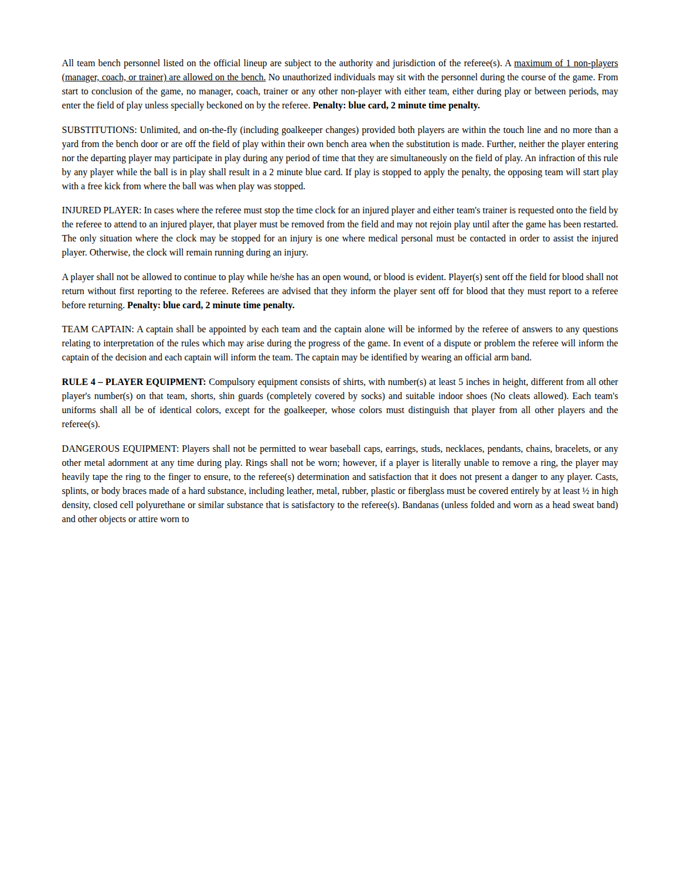All team bench personnel listed on the official lineup are subject to the authority and jurisdiction of the referee(s). A maximum of 1 non-players (manager, coach, or trainer) are allowed on the bench. No unauthorized individuals may sit with the personnel during the course of the game. From start to conclusion of the game, no manager, coach, trainer or any other non-player with either team, either during play or between periods, may enter the field of play unless specially beckoned on by the referee. Penalty: blue card, 2 minute time penalty.
SUBSTITUTIONS: Unlimited, and on-the-fly (including goalkeeper changes) provided both players are within the touch line and no more than a yard from the bench door or are off the field of play within their own bench area when the substitution is made. Further, neither the player entering nor the departing player may participate in play during any period of time that they are simultaneously on the field of play. An infraction of this rule by any player while the ball is in play shall result in a 2 minute blue card. If play is stopped to apply the penalty, the opposing team will start play with a free kick from where the ball was when play was stopped.
INJURED PLAYER: In cases where the referee must stop the time clock for an injured player and either team's trainer is requested onto the field by the referee to attend to an injured player, that player must be removed from the field and may not rejoin play until after the game has been restarted. The only situation where the clock may be stopped for an injury is one where medical personal must be contacted in order to assist the injured player. Otherwise, the clock will remain running during an injury.
A player shall not be allowed to continue to play while he/she has an open wound, or blood is evident. Player(s) sent off the field for blood shall not return without first reporting to the referee. Referees are advised that they inform the player sent off for blood that they must report to a referee before returning. Penalty: blue card, 2 minute time penalty.
TEAM CAPTAIN: A captain shall be appointed by each team and the captain alone will be informed by the referee of answers to any questions relating to interpretation of the rules which may arise during the progress of the game. In event of a dispute or problem the referee will inform the captain of the decision and each captain will inform the team. The captain may be identified by wearing an official arm band.
RULE 4 – PLAYER EQUIPMENT: Compulsory equipment consists of shirts, with number(s) at least 5 inches in height, different from all other player's number(s) on that team, shorts, shin guards (completely covered by socks) and suitable indoor shoes (No cleats allowed). Each team's uniforms shall all be of identical colors, except for the goalkeeper, whose colors must distinguish that player from all other players and the referee(s).
DANGEROUS EQUIPMENT: Players shall not be permitted to wear baseball caps, earrings, studs, necklaces, pendants, chains, bracelets, or any other metal adornment at any time during play. Rings shall not be worn; however, if a player is literally unable to remove a ring, the player may heavily tape the ring to the finger to ensure, to the referee(s) determination and satisfaction that it does not present a danger to any player. Casts, splints, or body braces made of a hard substance, including leather, metal, rubber, plastic or fiberglass must be covered entirely by at least ½ in high density, closed cell polyurethane or similar substance that is satisfactory to the referee(s). Bandanas (unless folded and worn as a head sweat band) and other objects or attire worn to